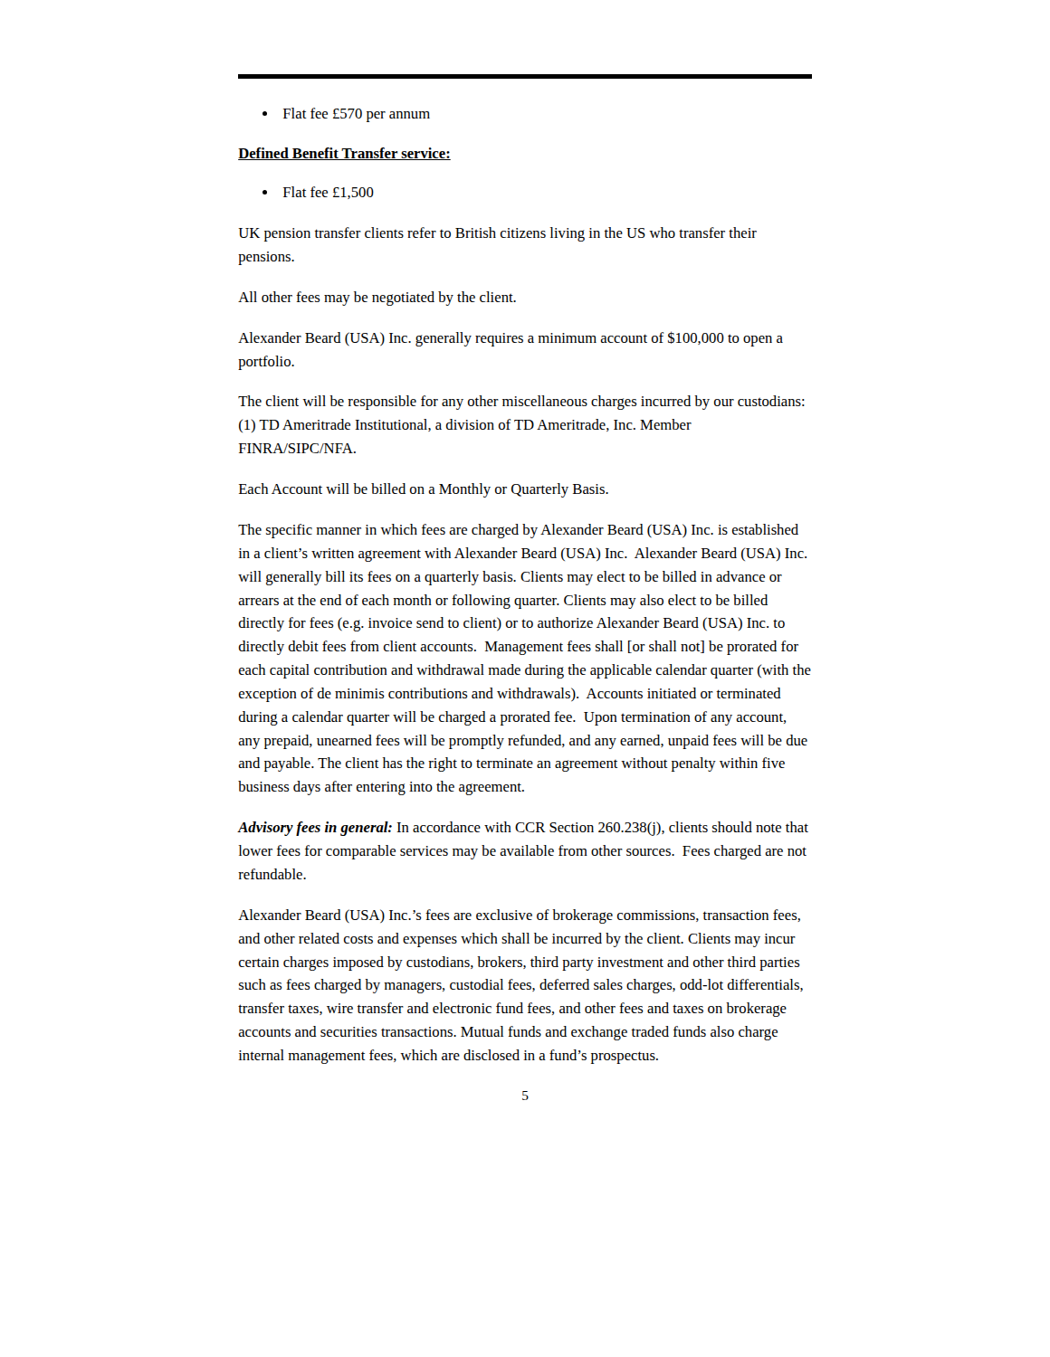Flat fee £570 per annum
Defined Benefit Transfer service:
Flat fee £1,500
UK pension transfer clients refer to British citizens living in the US who transfer their pensions.
All other fees may be negotiated by the client.
Alexander Beard (USA) Inc. generally requires a minimum account of $100,000 to open a portfolio.
The client will be responsible for any other miscellaneous charges incurred by our custodians: (1) TD Ameritrade Institutional, a division of TD Ameritrade, Inc. Member FINRA/SIPC/NFA.
Each Account will be billed on a Monthly or Quarterly Basis.
The specific manner in which fees are charged by Alexander Beard (USA) Inc. is established in a client’s written agreement with Alexander Beard (USA) Inc. Alexander Beard (USA) Inc. will generally bill its fees on a quarterly basis. Clients may elect to be billed in advance or arrears at the end of each month or following quarter. Clients may also elect to be billed directly for fees (e.g. invoice send to client) or to authorize Alexander Beard (USA) Inc. to directly debit fees from client accounts. Management fees shall [or shall not] be prorated for each capital contribution and withdrawal made during the applicable calendar quarter (with the exception of de minimis contributions and withdrawals). Accounts initiated or terminated during a calendar quarter will be charged a prorated fee. Upon termination of any account, any prepaid, unearned fees will be promptly refunded, and any earned, unpaid fees will be due and payable. The client has the right to terminate an agreement without penalty within five business days after entering into the agreement.
Advisory fees in general: In accordance with CCR Section 260.238(j), clients should note that lower fees for comparable services may be available from other sources. Fees charged are not refundable.
Alexander Beard (USA) Inc.’s fees are exclusive of brokerage commissions, transaction fees, and other related costs and expenses which shall be incurred by the client. Clients may incur certain charges imposed by custodians, brokers, third party investment and other third parties such as fees charged by managers, custodial fees, deferred sales charges, odd-lot differentials, transfer taxes, wire transfer and electronic fund fees, and other fees and taxes on brokerage accounts and securities transactions. Mutual funds and exchange traded funds also charge internal management fees, which are disclosed in a fund’s prospectus.
5